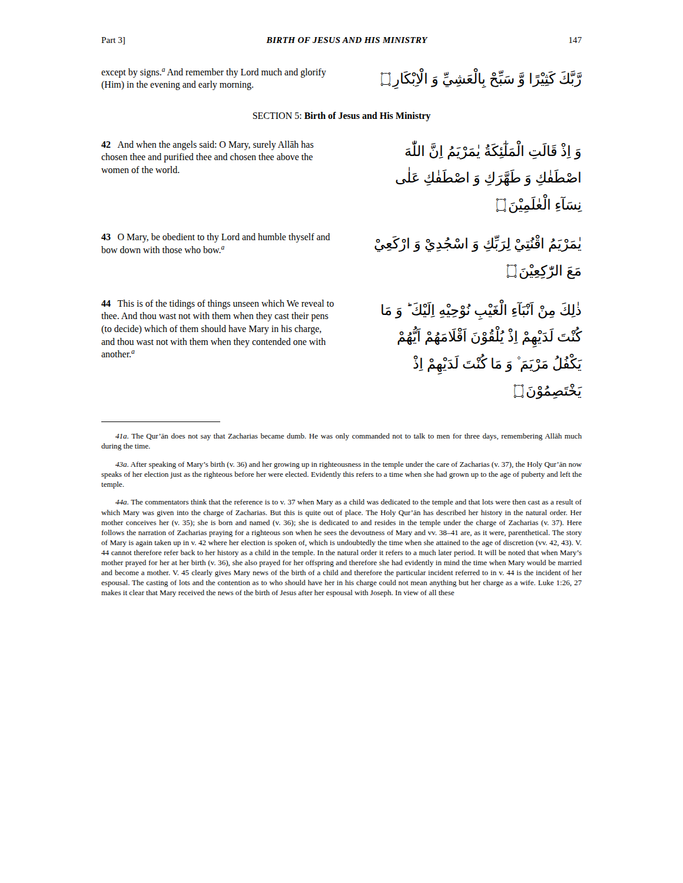Part 3] BIRTH OF JESUS AND HIS MINISTRY 147
except by signs.a And remember thy Lord much and glorify (Him) in the evening and early morning.
رَّبَّكَ كَثِيْرًا وَّ سَبِّحْ بِالْعَشِيِّ وَ الْاِبْكَارِ ۝
SECTION 5: Birth of Jesus and His Ministry
42 And when the angels said: O Mary, surely Allāh has chosen thee and purified thee and chosen thee above the women of the world.
وَ اِذْ قَالَتِ الْمَلٰٓئِكَةُ يٰمَرْيَمُ اِنَّ اللّٰهَ اصْطَفٰكِ وَ طَهَّرَكِ وَ اصْطَفٰكِ عَلٰى نِسَآءِ الْعٰلَمِيْنَ ۝
43 O Mary, be obedient to thy Lord and humble thyself and bow down with those who bow.a
يٰمَرْيَمُ اقْنُتِيْ لِرَبِّكِ وَ اسْجُدِيْ وَ ارْكَعِيْ مَعَ الرّٰكِعِيْنَ ۝
44 This is of the tidings of things unseen which We reveal to thee. And thou wast not with them when they cast their pens (to decide) which of them should have Mary in his charge, and thou wast not with them when they contended one with another.a
ذٰلِكَ مِنْ اَنْبَآءِ الْغَيْبِ نُوْحِيْهِ اِلَيْكَ ؕ وَ مَا كُنْتَ لَدَيْهِمْ اِذْ يُلْقُوْنَ اَقْلَامَهُمْ اَيُّهُمْ يَكْفُلُ مَرْيَمَ ۫ وَ مَا كُنْتَ لَدَيْهِمْ اِذْ يَخْتَصِمُوْنَ ۝
41a. The Qur’ān does not say that Zacharias became dumb. He was only commanded not to talk to men for three days, remembering Allāh much during the time.
43a. After speaking of Mary’s birth (v. 36) and her growing up in righteousness in the temple under the care of Zacharias (v. 37), the Holy Qur’ān now speaks of her election just as the righteous before her were elected. Evidently this refers to a time when she had grown up to the age of puberty and left the temple.
44a. The commentators think that the reference is to v. 37 when Mary as a child was dedicated to the temple and that lots were then cast as a result of which Mary was given into the charge of Zacharias. But this is quite out of place. The Holy Qur’ān has described her history in the natural order. Her mother conceives her (v. 35); she is born and named (v. 36); she is dedicated to and resides in the temple under the charge of Zacharias (v. 37). Here follows the narration of Zacharias praying for a righteous son when he sees the devoutness of Mary and vv. 38–41 are, as it were, parenthetical. The story of Mary is again taken up in v. 42 where her election is spoken of, which is undoubtedly the time when she attained to the age of discretion (vv. 42, 43). V. 44 cannot therefore refer back to her history as a child in the temple. In the natural order it refers to a much later period. It will be noted that when Mary’s mother prayed for her at her birth (v. 36), she also prayed for her offspring and therefore she had evidently in mind the time when Mary would be married and become a mother. V. 45 clearly gives Mary news of the birth of a child and therefore the particular incident referred to in v. 44 is the incident of her espousal. The casting of lots and the contention as to who should have her in his charge could not mean anything but her charge as a wife. Luke 1:26, 27 makes it clear that Mary received the news of the birth of Jesus after her espousal with Joseph. In view of all these